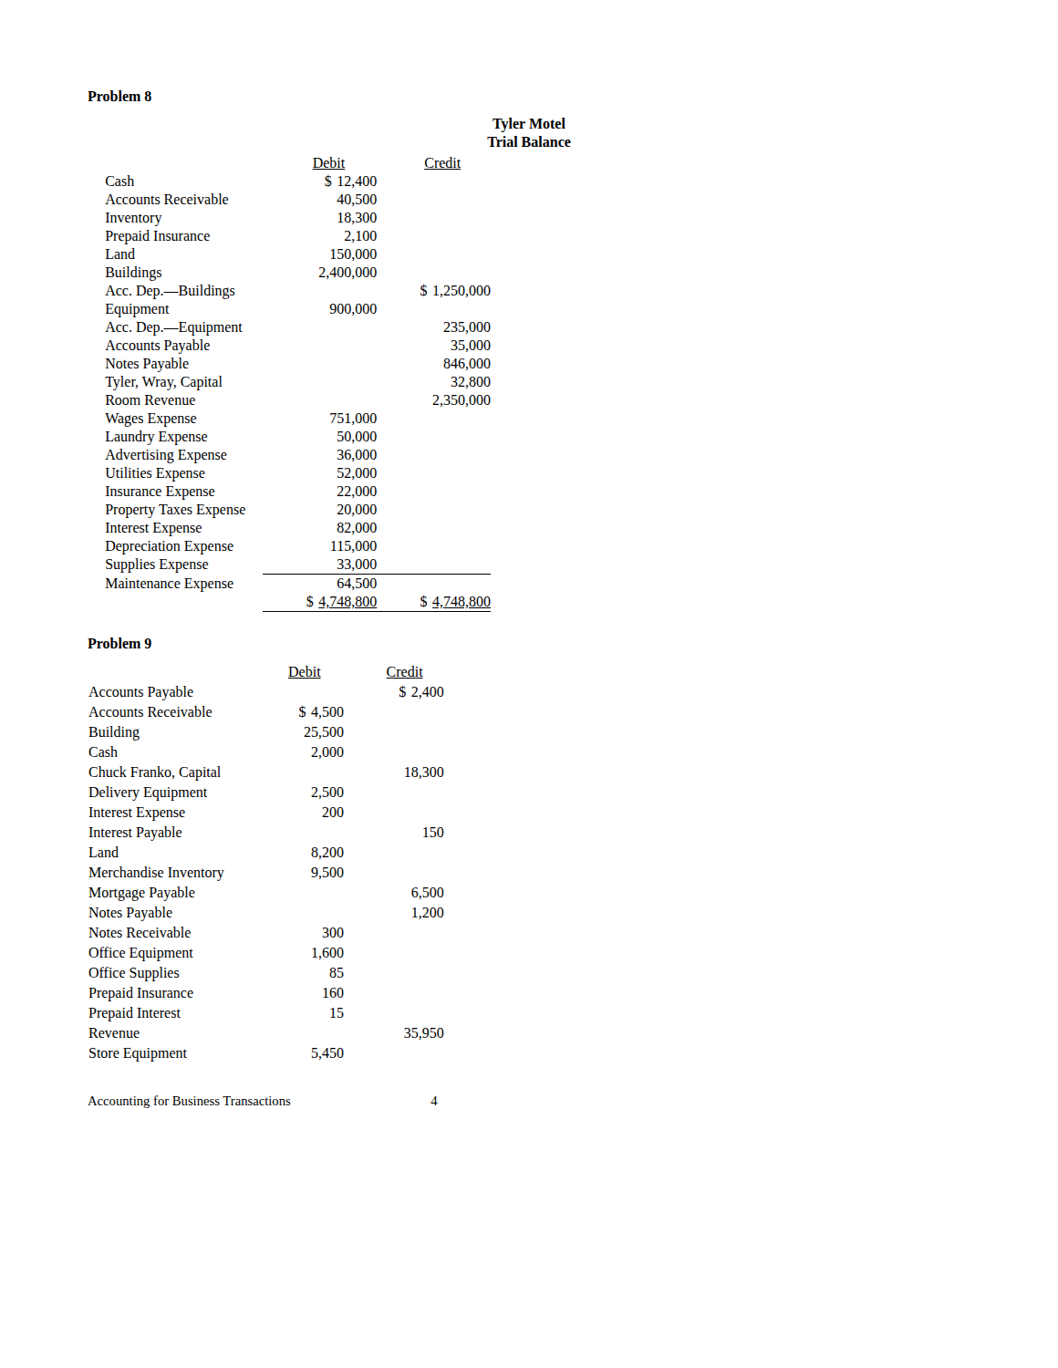Problem 8
Tyler Motel
Trial Balance
| | Debit | Credit |
| Cash | $ 12,400 | |
| Accounts Receivable | 40,500 | |
| Inventory | 18,300 | |
| Prepaid Insurance | 2,100 | |
| Land | 150,000 | |
| Buildings | 2,400,000 | |
| Acc. Dep.—Buildings | | $ 1,250,000 |
| Equipment | 900,000 | |
| Acc. Dep.—Equipment | | 235,000 |
| Accounts Payable | | 35,000 |
| Notes Payable | | 846,000 |
| Tyler, Wray, Capital | | 32,800 |
| Room Revenue | | 2,350,000 |
| Wages Expense | 751,000 | |
| Laundry Expense | 50,000 | |
| Advertising Expense | 36,000 | |
| Utilities Expense | 52,000 | |
| Insurance Expense | 22,000 | |
| Property Taxes Expense | 20,000 | |
| Interest Expense | 82,000 | |
| Depreciation Expense | 115,000 | |
| Supplies Expense | 33,000 | |
| Maintenance Expense | 64,500 | |
| | $ 4,748,800 | $ 4,748,800 |
Problem 9
| | Debit | Credit |
| Accounts Payable | | $ 2,400 |
| Accounts Receivable | $ 4,500 | |
| Building | 25,500 | |
| Cash | 2,000 | |
| Chuck Franko, Capital | | 18,300 |
| Delivery Equipment | 2,500 | |
| Interest Expense | 200 | |
| Interest Payable | | 150 |
| Land | 8,200 | |
| Merchandise Inventory | 9,500 | |
| Mortgage Payable | | 6,500 |
| Notes Payable | | 1,200 |
| Notes Receivable | 300 | |
| Office Equipment | 1,600 | |
| Office Supplies | 85 | |
| Prepaid Insurance | 160 | |
| Prepaid Interest | 15 | |
| Revenue | | 35,950 |
| Store Equipment | 5,450 | |
Accounting for Business Transactions4